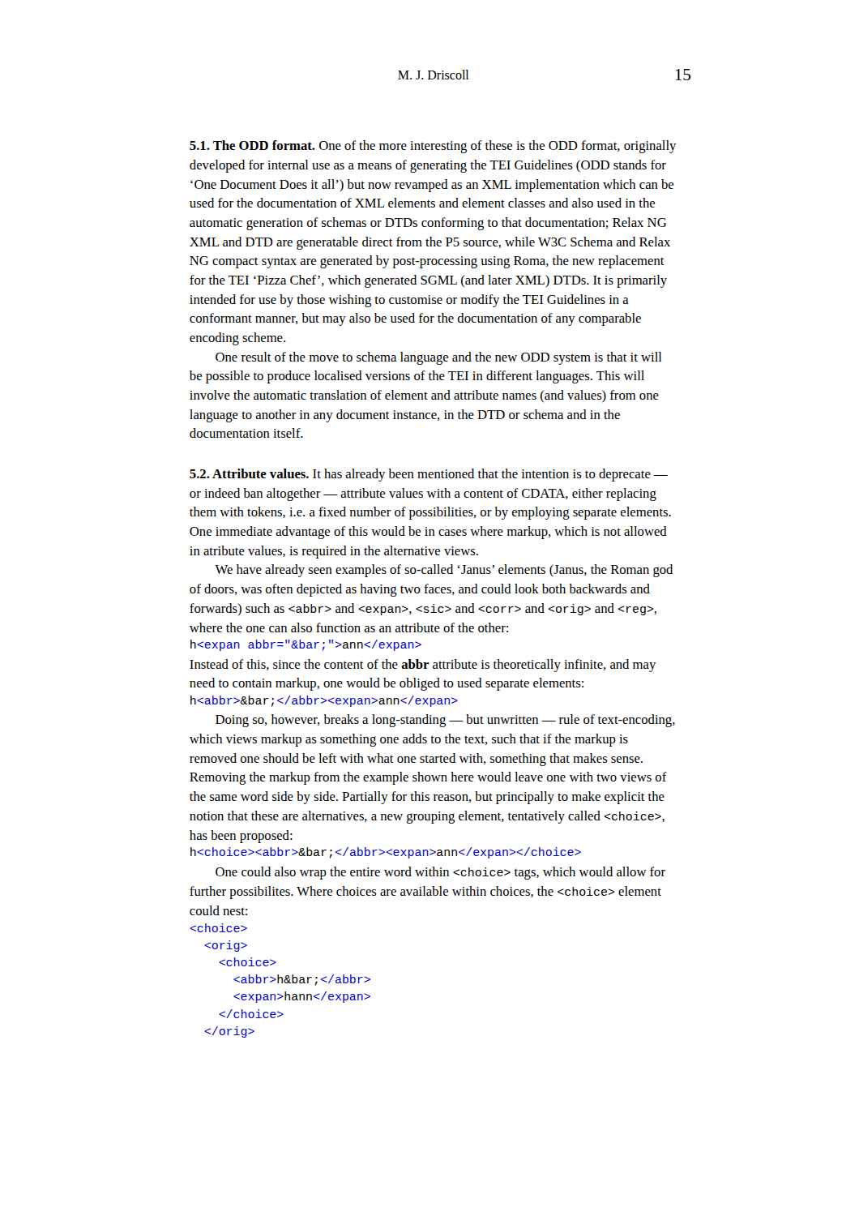M. J. Driscoll
15
5.1. The ODD format. One of the more interesting of these is the ODD format, originally developed for internal use as a means of generating the TEI Guidelines (ODD stands for ‘One Document Does it all’) but now revamped as an XML implementation which can be used for the documentation of XML elements and element classes and also used in the automatic generation of schemas or DTDs conforming to that documentation; Relax NG XML and DTD are generatable direct from the P5 source, while W3C Schema and Relax NG compact syntax are generated by post-processing using Roma, the new replacement for the TEI ‘Pizza Chef’, which generated SGML (and later XML) DTDs. It is primarily intended for use by those wishing to customise or modify the TEI Guidelines in a conformant manner, but may also be used for the documentation of any comparable encoding scheme.
One result of the move to schema language and the new ODD system is that it will be possible to produce localised versions of the TEI in different languages. This will involve the automatic translation of element and attribute names (and values) from one language to another in any document instance, in the DTD or schema and in the documentation itself.
5.2. Attribute values. It has already been mentioned that the intention is to deprecate — or indeed ban altogether — attribute values with a content of CDATA, either replacing them with tokens, i.e. a fixed number of possibilities, or by employing separate elements. One immediate advantage of this would be in cases where markup, which is not allowed in atribute values, is required in the alternative views.
We have already seen examples of so-called ‘Janus’ elements (Janus, the Roman god of doors, was often depicted as having two faces, and could look both backwards and forwards) such as <abbr> and <expan>, <sic> and <corr> and <orig> and <reg>, where the one can also function as an attribute of the other:
h<expan abbr="&bar;">ann</expan>
Instead of this, since the content of the abbr attribute is theoretically infinite, and may need to contain markup, one would be obliged to used separate elements:
h<abbr>&bar;</abbr><expan>ann</expan>
Doing so, however, breaks a long-standing — but unwritten — rule of text-encoding, which views markup as something one adds to the text, such that if the markup is removed one should be left with what one started with, something that makes sense. Removing the markup from the example shown here would leave one with two views of the same word side by side. Partially for this reason, but principally to make explicit the notion that these are alternatives, a new grouping element, tentatively called <choice>, has been proposed:
h<choice><abbr>&bar;</abbr><expan>ann</expan></choice>
One could also wrap the entire word within <choice> tags, which would allow for further possibilites. Where choices are available within choices, the <choice> element could nest:
<choice>
<orig>
<choice>
<abbr>h&bar;</abbr>
<expan>hann</expan>
</choice>
</orig>